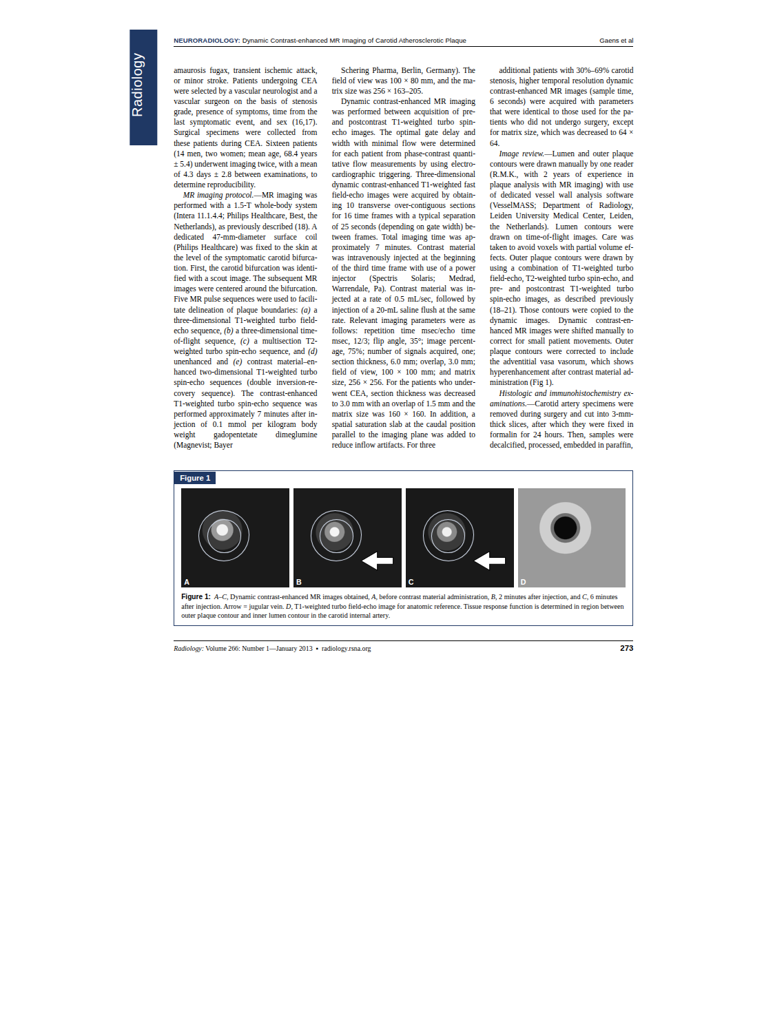Radiology
NEURORADIOLOGY: Dynamic Contrast-enhanced MR Imaging of Carotid Atherosclerotic Plaque
Gaens et al
amaurosis fugax, transient ischemic attack, or minor stroke. Patients undergoing CEA were selected by a vascular neurologist and a vascular surgeon on the basis of stenosis grade, presence of symptoms, time from the last symptomatic event, and sex (16,17). Surgical specimens were collected from these patients during CEA. Sixteen patients (14 men, two women; mean age, 68.4 years ± 5.4) underwent imaging twice, with a mean of 4.3 days ± 2.8 between examinations, to determine reproducibility.
MR imaging protocol.—MR imaging was performed with a 1.5-T whole-body system (Intera 11.1.4.4; Philips Healthcare, Best, the Netherlands), as previously described (18). A dedicated 47-mm-diameter surface coil (Philips Healthcare) was fixed to the skin at the level of the symptomatic carotid bifurcation. First, the carotid bifurcation was identified with a scout image. The subsequent MR images were centered around the bifurcation. Five MR pulse sequences were used to facilitate delineation of plaque boundaries: (a) a three-dimensional T1-weighted turbo field-echo sequence, (b) a three-dimensional time-of-flight sequence, (c) a multisection T2-weighted turbo spin-echo sequence, and (d) unenhanced and (e) contrast material–enhanced two-dimensional T1-weighted turbo spin-echo sequences (double inversion-recovery sequence). The contrast-enhanced T1-weighted turbo spin-echo sequence was performed approximately 7 minutes after injection of 0.1 mmol per kilogram body weight gadopentetate dimeglumine (Magnevist; Bayer
Schering Pharma, Berlin, Germany). The field of view was 100 × 80 mm, and the matrix size was 256 × 163–205.
Dynamic contrast-enhanced MR imaging was performed between acquisition of pre- and postcontrast T1-weighted turbo spin-echo images. The optimal gate delay and width with minimal flow were determined for each patient from phase-contrast quantitative flow measurements by using electrocardiographic triggering. Three-dimensional dynamic contrast-enhanced T1-weighted fast field-echo images were acquired by obtaining 10 transverse over-contiguous sections for 16 time frames with a typical separation of 25 seconds (depending on gate width) between frames. Total imaging time was approximately 7 minutes. Contrast material was intravenously injected at the beginning of the third time frame with use of a power injector (Spectris Solaris; Medrad, Warrendale, Pa). Contrast material was injected at a rate of 0.5 mL/sec, followed by injection of a 20-mL saline flush at the same rate. Relevant imaging parameters were as follows: repetition time msec/echo time msec, 12/3; flip angle, 35°; image percentage, 75%; number of signals acquired, one; section thickness, 6.0 mm; overlap, 3.0 mm; field of view, 100 × 100 mm; and matrix size, 256 × 256. For the patients who underwent CEA, section thickness was decreased to 3.0 mm with an overlap of 1.5 mm and the matrix size was 160 × 160. In addition, a spatial saturation slab at the caudal position parallel to the imaging plane was added to reduce inflow artifacts. For three
additional patients with 30%–69% carotid stenosis, higher temporal resolution dynamic contrast-enhanced MR images (sample time, 6 seconds) were acquired with parameters that were identical to those used for the patients who did not undergo surgery, except for matrix size, which was decreased to 64 × 64.
Image review.—Lumen and outer plaque contours were drawn manually by one reader (R.M.K., with 2 years of experience in plaque analysis with MR imaging) with use of dedicated vessel wall analysis software (VesselMASS; Department of Radiology, Leiden University Medical Center, Leiden, the Netherlands). Lumen contours were drawn on time-of-flight images. Care was taken to avoid voxels with partial volume effects. Outer plaque contours were drawn by using a combination of T1-weighted turbo field-echo, T2-weighted turbo spin-echo, and pre- and postcontrast T1-weighted turbo spin-echo images, as described previously (18–21). Those contours were copied to the dynamic images. Dynamic contrast-enhanced MR images were shifted manually to correct for small patient movements. Outer plaque contours were corrected to include the adventitial vasa vasorum, which shows hyperenhancement after contrast material administration (Fig 1).
Histologic and immunohistochemistry examinations.—Carotid artery specimens were removed during surgery and cut into 3-mm-thick slices, after which they were fixed in formalin for 24 hours. Then, samples were decalcified, processed, embedded in paraffin,
Figure 1
A
B
C
D
Figure 1: A–C, Dynamic contrast-enhanced MR images obtained, A, before contrast material administration, B, 2 minutes after injection, and C, 6 minutes after injection. Arrow = jugular vein. D, T1-weighted turbo field-echo image for anatomic reference. Tissue response function is determined in region between outer plaque contour and inner lumen contour in the carotid internal artery.
Radiology: Volume 266: Number 1—January 2013 ▪ radiology.rsna.org
273